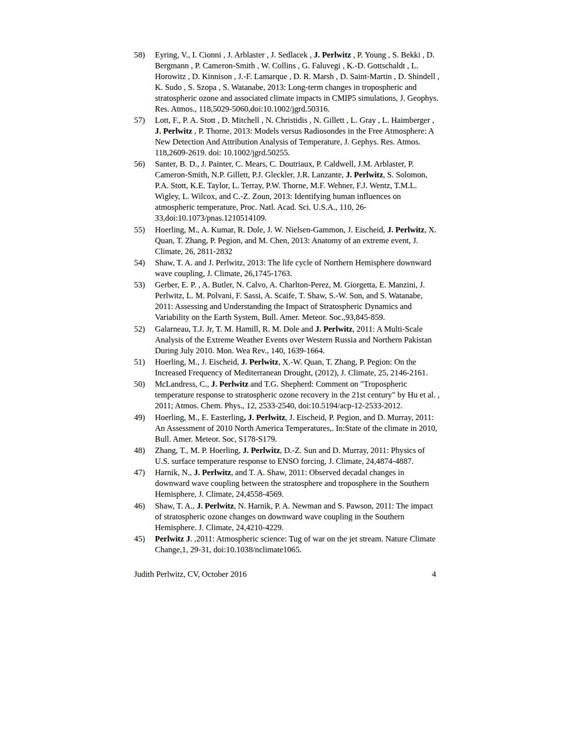58) Eyring, V., I. Cionni , J. Arblaster , J. Sedlacek , J. Perlwitz , P. Young , S. Bekki , D. Bergmann , P. Cameron-Smith , W. Collins , G. Faluvegi , K.-D. Gottschaldt , L. Horowitz , D. Kinnison , J.-F. Lamarque , D. R. Marsh , D. Saint-Martin , D. Shindell , K. Sudo , S. Szopa , S. Watanabe, 2013: Long-term changes in tropospheric and stratospheric ozone and associated climate impacts in CMIP5 simulations, J. Geophys. Res. Atmos., 118,5029-5060,doi:10.1002/jgrd.50316.
57) Lott, F., P. A. Stott , D. Mitchell , N. Christidis , N. Gillett , L. Gray , L. Haimberger , J. Perlwitz , P. Thorne, 2013: Models versus Radiosondes in the Free Atmosphere: A New Detection And Attribution Analysis of Temperature, J. Gephys. Res. Atmos. 118,2609-2619. doi: 10.1002/jgrd.50255.
56) Santer, B. D., J. Painter, C. Mears, C. Doutriaux, P. Caldwell, J.M. Arblaster, P. Cameron-Smith, N.P. Gillett, P.J. Gleckler, J.R. Lanzante, J. Perlwitz, S. Solomon, P.A. Stott, K.E. Taylor, L. Terray, P.W. Thorne, M.F. Wehner, F.J. Wentz, T.M.L. Wigley, L. Wilcox, and C.-Z. Zoun, 2013: Identifying human influences on atmospheric temperature, Proc. Natl. Acad. Sci. U.S.A., 110, 26-33,doi:10.1073/pnas.1210514109.
55) Hoerling, M., A. Kumar, R. Dole, J. W. Nielsen-Gammon, J. Eischeid, J. Perlwitz, X. Quan, T. Zhang, P. Pegion, and M. Chen, 2013: Anatomy of an extreme event, J. Climate, 26, 2811-2832
54) Shaw, T. A. and J. Perlwitz, 2013: The life cycle of Northern Hemisphere downward wave coupling, J. Climate, 26,1745-1763.
53) Gerber, E. P. , A. Butler, N. Calvo, A. Charlton-Perez, M. Giorgetta, E. Manzini, J. Perlwitz, L. M. Polvani, F. Sassi, A. Scaife, T. Shaw, S.-W. Son, and S. Watanabe, 2011: Assessing and Understanding the Impact of Stratospheric Dynamics and Variability on the Earth System, Bull. Amer. Meteor. Soc.,93,845-859.
52) Galarneau, T.J. Jr, T. M. Hamill, R. M. Dole and J. Perlwitz, 2011: A Multi-Scale Analysis of the Extreme Weather Events over Western Russia and Northern Pakistan During July 2010. Mon. Wea Rev., 140, 1639-1664.
51) Hoerling, M., J. Eischeid, J. Perlwitz, X.-W. Quan, T. Zhang, P. Pegion: On the Increased Frequency of Mediterranean Drought, (2012), J. Climate, 25, 2146-2161.
50) McLandress, C., J. Perlwitz and T.G. Shepherd: Comment on "Tropospheric temperature response to stratospheric ozone recovery in the 21st century" by Hu et al. , 2011; Atmos. Chem. Phys., 12, 2533-2540, doi:10.5194/acp-12-2533-2012.
49) Hoerling, M., E. Easterling, J. Perlwitz, J. Eischeid, P. Pegion, and D. Murray, 2011: An Assessment of 2010 North America Temperatures,. In:State of the climate in 2010, Bull. Amer. Meteor. Soc, S178-S179.
48) Zhang, T., M. P. Hoerling, J. Perlwitz, D.-Z. Sun and D. Murray, 2011: Physics of U.S. surface temperature response to ENSO forcing, J. Climate, 24,4874-4887.
47) Harnik, N., J. Perlwitz, and T. A. Shaw, 2011: Observed decadal changes in downward wave coupling between the stratosphere and troposphere in the Southern Hemisphere, J. Climate, 24,4558-4569.
46) Shaw, T. A., J. Perlwitz, N. Harnik, P. A. Newman and S. Pawson, 2011: The impact of stratospheric ozone changes on downward wave coupling in the Southern Hemisphere. J. Climate, 24,4210-4229.
45) Perlwitz J. ,2011: Atmospheric science: Tug of war on the jet stream. Nature Climate Change,1, 29-31, doi:10.1038/nclimate1065.
Judith Perlwitz, CV, October 2016 4